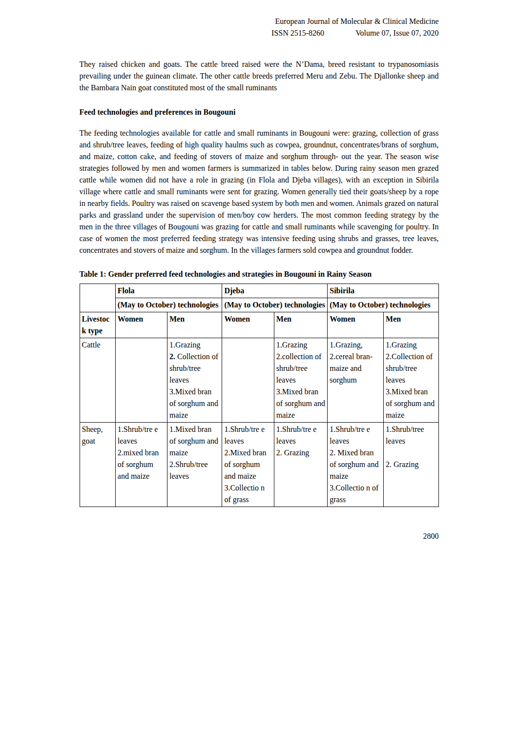European Journal of Molecular & Clinical Medicine ISSN 2515-8260 Volume 07, Issue 07, 2020
They raised chicken and goats. The cattle breed raised were the N’Dama, breed resistant to trypanosomiasis prevailing under the guinean climate. The other cattle breeds preferred Meru and Zebu. The Djallonke sheep and the Bambara Nain goat constituted most of the small ruminants
Feed technologies and preferences in Bougouni
The feeding technologies available for cattle and small ruminants in Bougouni were: grazing, collection of grass and shrub/tree leaves, feeding of high quality haulms such as cowpea, groundnut, concentrates/brans of sorghum, and maize, cotton cake, and feeding of stovers of maize and sorghum through- out the year. The season wise strategies followed by men and women farmers is summarized in tables below. During rainy season men grazed cattle while women did not have a role in grazing (in Flola and Djeba villages), with an exception in Sibirila village where cattle and small ruminants were sent for grazing. Women generally tied their goats/sheep by a rope in nearby fields. Poultry was raised on scavenge based system by both men and women. Animals grazed on natural parks and grassland under the supervision of men/boy cow herders. The most common feeding strategy by the men in the three villages of Bougouni was grazing for cattle and small ruminants while scavenging for poultry. In case of women the most preferred feeding strategy was intensive feeding using shrubs and grasses, tree leaves, concentrates and stovers of maize and sorghum. In the villages farmers sold cowpea and groundnut fodder.
Table 1: Gender preferred feed technologies and strategies in Bougouni in Rainy Season
| | Flola | Djeba | Sibirila |
| --- | --- | --- | --- |
| (May to October) technologies | (May to October) technologies | (May to October) technologies |
| Livestoc k type | Women | Men | Women | Men | Women | Men |
| Cattle | | 1.Grazing 2. Collection of shrub/tree leaves 3.Mixed bran of sorghum and maize | | 1.Grazing 2.collection of shrub/tree leaves 3.Mixed bran of sorghum and maize | 1.Grazing, 2.cereal bran-maize and sorghum | 1.Grazing 2.Collection of shrub/tree leaves 3.Mixed bran of sorghum and maize |
| Sheep, goat | 1.Shrub/tre e leaves 2.mixed bran of sorghum and maize | 1.Mixed bran of sorghum and maize 2.Shrub/tree leaves | 1.Shrub/tre e leaves 2.Mixed bran of sorghum and maize 3.Collectio n of grass | 1.Shrub/tre e leaves 2. Grazing | 1.Shrub/tre e leaves 2. Mixed bran of sorghum and maize 3.Collectio n of grass | 1.Shrub/tree leaves 2. Grazing |
2800